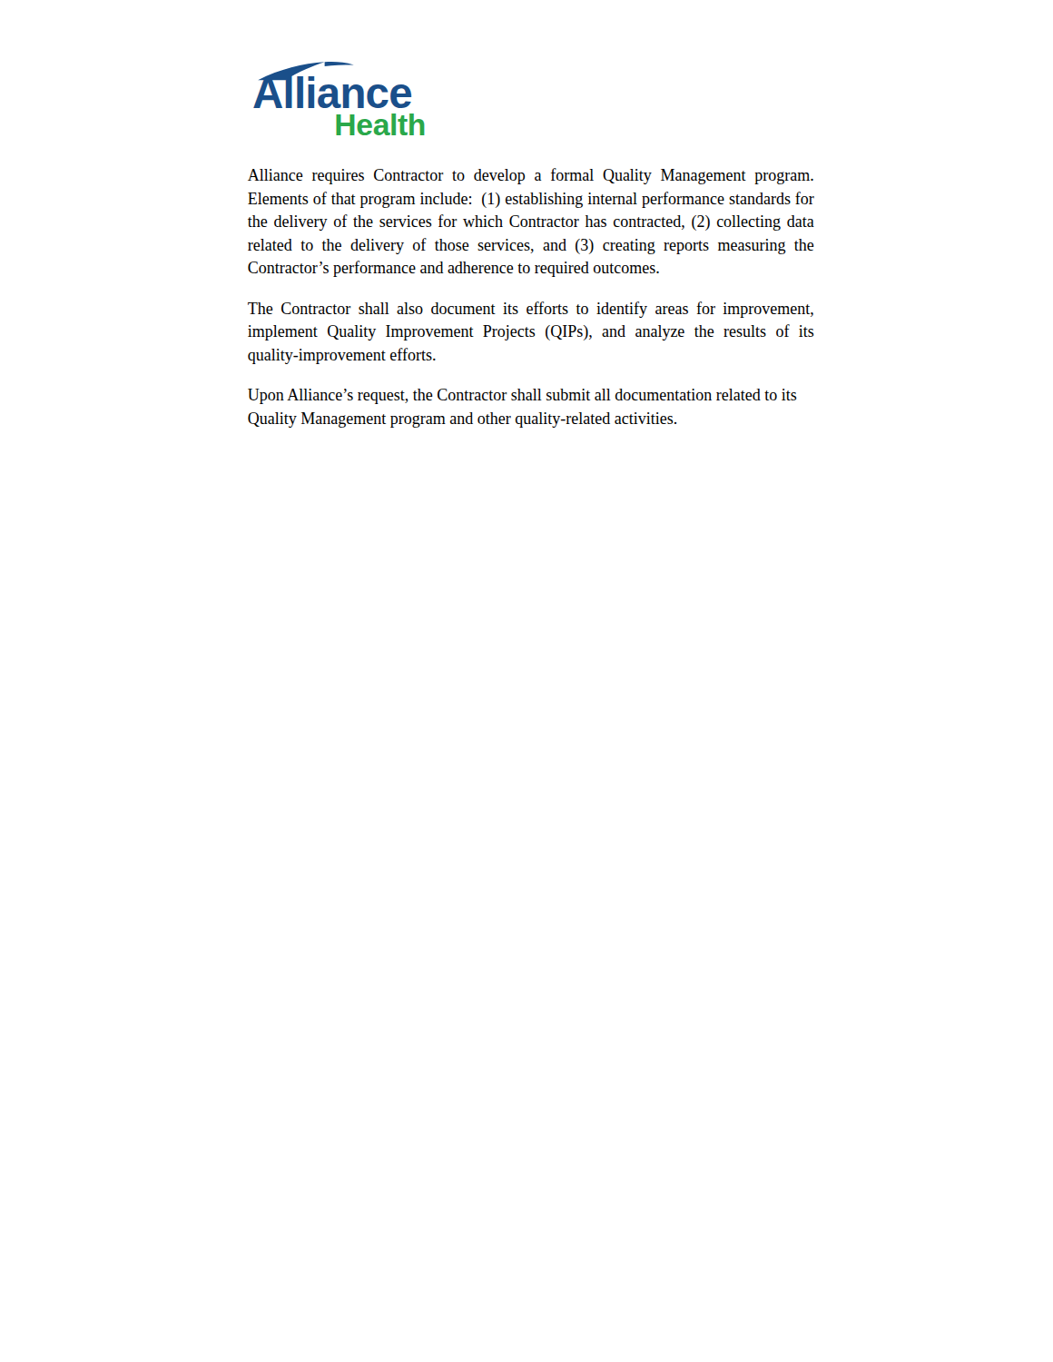Alliance Health
Alliance requires Contractor to develop a formal Quality Management program. Elements of that program include: (1) establishing internal performance standards for the delivery of the services for which Contractor has contracted, (2) collecting data related to the delivery of those services, and (3) creating reports measuring the Contractor’s performance and adherence to required outcomes.
The Contractor shall also document its efforts to identify areas for improvement, implement Quality Improvement Projects (QIPs), and analyze the results of its quality-improvement efforts.
Upon Alliance’s request, the Contractor shall submit all documentation related to its Quality Management program and other quality-related activities.